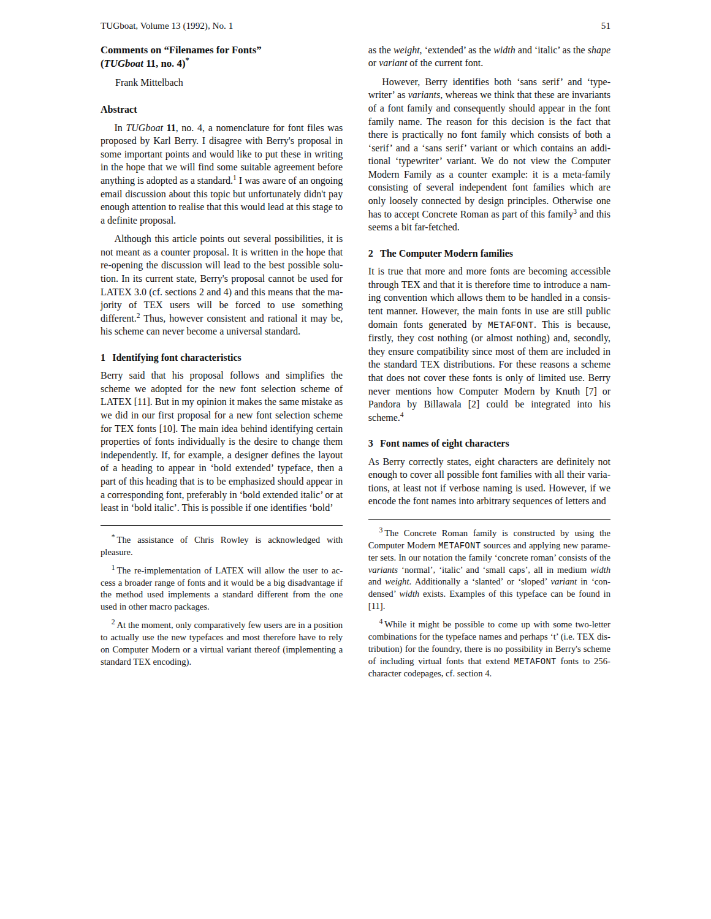TUGboat, Volume 13 (1992), No. 1
51
Comments on “Filenames for Fonts”
(TUGboat 11, no. 4)*
Frank Mittelbach
Abstract
In TUGboat 11, no. 4, a nomenclature for font files was proposed by Karl Berry. I disagree with Berry's proposal in some important points and would like to put these in writing in the hope that we will find some suitable agreement before anything is adopted as a standard.1 I was aware of an ongoing email discussion about this topic but unfortunately didn't pay enough attention to realise that this would lead at this stage to a definite proposal.
Although this article points out several possibilities, it is not meant as a counter proposal. It is written in the hope that re-opening the discussion will lead to the best possible solution. In its current state, Berry's proposal cannot be used for LATEX 3.0 (cf. sections 2 and 4) and this means that the majority of TEX users will be forced to use something different.2 Thus, however consistent and rational it may be, his scheme can never become a universal standard.
1 Identifying font characteristics
Berry said that his proposal follows and simplifies the scheme we adopted for the new font selection scheme of LATEX [11]. But in my opinion it makes the same mistake as we did in our first proposal for a new font selection scheme for TEX fonts [10]. The main idea behind identifying certain properties of fonts individually is the desire to change them independently. If, for example, a designer defines the layout of a heading to appear in ‘bold extended’ typeface, then a part of this heading that is to be emphasized should appear in a corresponding font, preferably in ‘bold extended italic’ or at least in ‘bold italic’. This is possible if one identifies ‘bold’
*The assistance of Chris Rowley is acknowledged with pleasure.
1 The re-implementation of LATEX will allow the user to access a broader range of fonts and it would be a big disadvantage if the method used implements a standard different from the one used in other macro packages.
2 At the moment, only comparatively few users are in a position to actually use the new typefaces and most therefore have to rely on Computer Modern or a virtual variant thereof (implementing a standard TEX encoding).
as the weight, ‘extended’ as the width and ‘italic’ as the shape or variant of the current font.
However, Berry identifies both ‘sans serif’ and ‘typewriter’ as variants, whereas we think that these are invariants of a font family and consequently should appear in the font family name. The reason for this decision is the fact that there is practically no font family which consists of both a ‘serif’ and a ‘sans serif’ variant or which contains an additional ‘typewriter’ variant. We do not view the Computer Modern Family as a counter example: it is a meta-family consisting of several independent font families which are only loosely connected by design principles. Otherwise one has to accept Concrete Roman as part of this family3 and this seems a bit far-fetched.
2 The Computer Modern families
It is true that more and more fonts are becoming accessible through TEX and that it is therefore time to introduce a naming convention which allows them to be handled in a consistent manner. However, the main fonts in use are still public domain fonts generated by METAFONT. This is because, firstly, they cost nothing (or almost nothing) and, secondly, they ensure compatibility since most of them are included in the standard TEX distributions. For these reasons a scheme that does not cover these fonts is only of limited use. Berry never mentions how Computer Modern by Knuth [7] or Pandora by Billawala [2] could be integrated into his scheme.4
3 Font names of eight characters
As Berry correctly states, eight characters are definitely not enough to cover all possible font families with all their variations, at least not if verbose naming is used. However, if we encode the font names into arbitrary sequences of letters and
3 The Concrete Roman family is constructed by using the Computer Modern METAFONT sources and applying new parameter sets. In our notation the family ‘concrete roman’ consists of the variants ‘normal’, ‘italic’ and ‘small caps’, all in medium width and weight. Additionally a ‘slanted’ or ‘sloped’ variant in ‘condensed’ width exists. Examples of this typeface can be found in [11].
4 While it might be possible to come up with some two-letter combinations for the typeface names and perhaps ‘t’ (i.e. TEX distribution) for the foundry, there is no possibility in Berry's scheme of including virtual fonts that extend METAFONT fonts to 256-character codepages, cf. section 4.